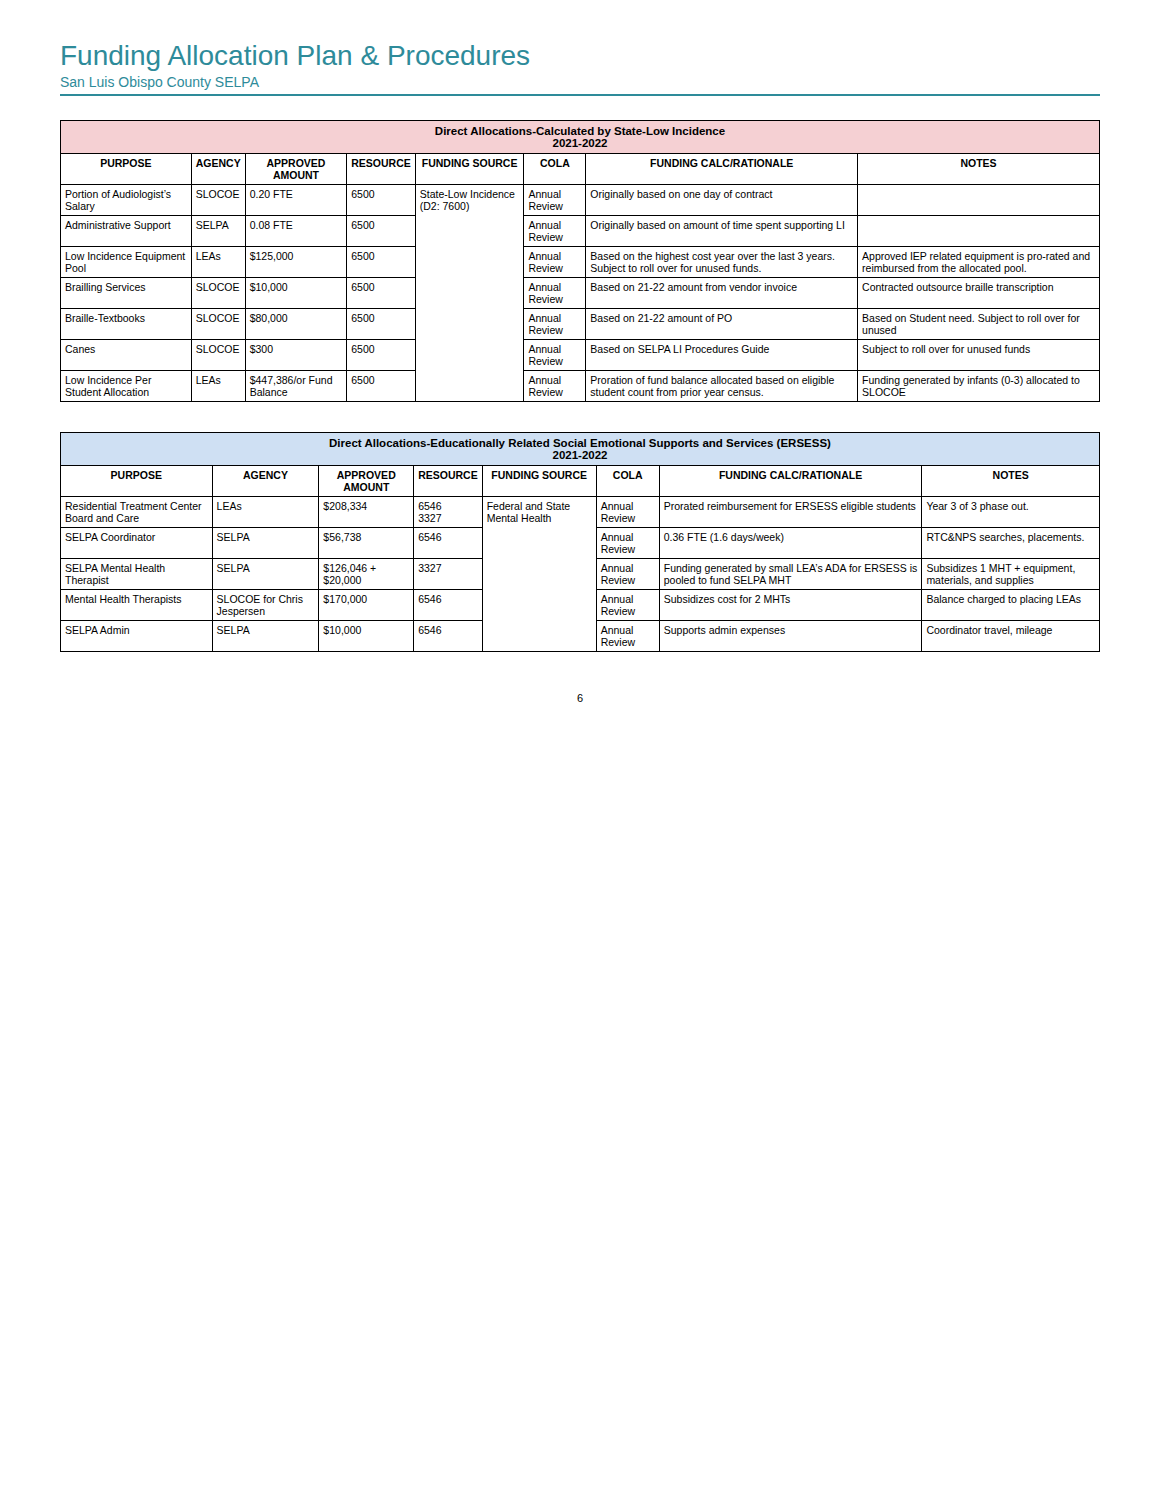Funding Allocation Plan & Procedures
San Luis Obispo County SELPA
Direct Allocations-Calculated by State-Low Incidence 2021-2022
| PURPOSE | AGENCY | APPROVED AMOUNT | RESOURCE | FUNDING SOURCE | COLA | FUNDING CALC/RATIONALE | NOTES |
| --- | --- | --- | --- | --- | --- | --- | --- |
| Portion of Audiologist’s Salary | SLOCOE | 0.20 FTE | 6500 | State-Low Incidence (D2: 7600) | Annual Review | Originally based on one day of contract | |
| Administrative Support | SELPA | 0.08 FTE | 6500 | Annual Review | Originally based on amount of time spent supporting LI | |
| Low Incidence Equipment Pool | LEAs | $125,000 | 6500 | Annual Review | Based on the highest cost year over the last 3 years. Subject to roll over for unused funds. | Approved IEP related equipment is pro-rated and reimbursed from the allocated pool. |
| Brailling Services | SLOCOE | $10,000 | 6500 | Annual Review | Based on 21-22 amount from vendor invoice | Contracted outsource braille transcription |
| Braille-Textbooks | SLOCOE | $80,000 | 6500 | Annual Review | Based on 21-22 amount of PO | Based on Student need. Subject to roll over for unused |
| Canes | SLOCOE | $300 | 6500 | Annual Review | Based on SELPA LI Procedures Guide | Subject to roll over for unused funds |
| Low Incidence Per Student Allocation | LEAs | $447,386/or Fund Balance | 6500 | Annual Review | Proration of fund balance allocated based on eligible student count from prior year census. | Funding generated by infants (0-3) allocated to SLOCOE |
Direct Allocations-Educationally Related Social Emotional Supports and Services (ERSESS) 2021-2022
| PURPOSE | AGENCY | APPROVED AMOUNT | RESOURCE | FUNDING SOURCE | COLA | FUNDING CALC/RATIONALE | NOTES |
| --- | --- | --- | --- | --- | --- | --- | --- |
| Residential Treatment Center Board and Care | LEAs | $208,334 | 6546 3327 | Federal and State Mental Health | Annual Review | Prorated reimbursement for ERSESS eligible students | Year 3 of 3 phase out. |
| SELPA Coordinator | SELPA | $56,738 | 6546 | Annual Review | 0.36 FTE (1.6 days/week) | RTC&NPS searches, placements. |
| SELPA Mental Health Therapist | SELPA | $126,046 + $20,000 | 3327 | Annual Review | Funding generated by small LEA’s ADA for ERSESS is pooled to fund SELPA MHT | Subsidizes 1 MHT + equipment, materials, and supplies |
| Mental Health Therapists | SLOCOE for Chris Jespersen | $170,000 | 6546 | Annual Review | Subsidizes cost for 2 MHTs | Balance charged to placing LEAs |
| SELPA Admin | SELPA | $10,000 | 6546 | Annual Review | Supports admin expenses | Coordinator travel, mileage |
6